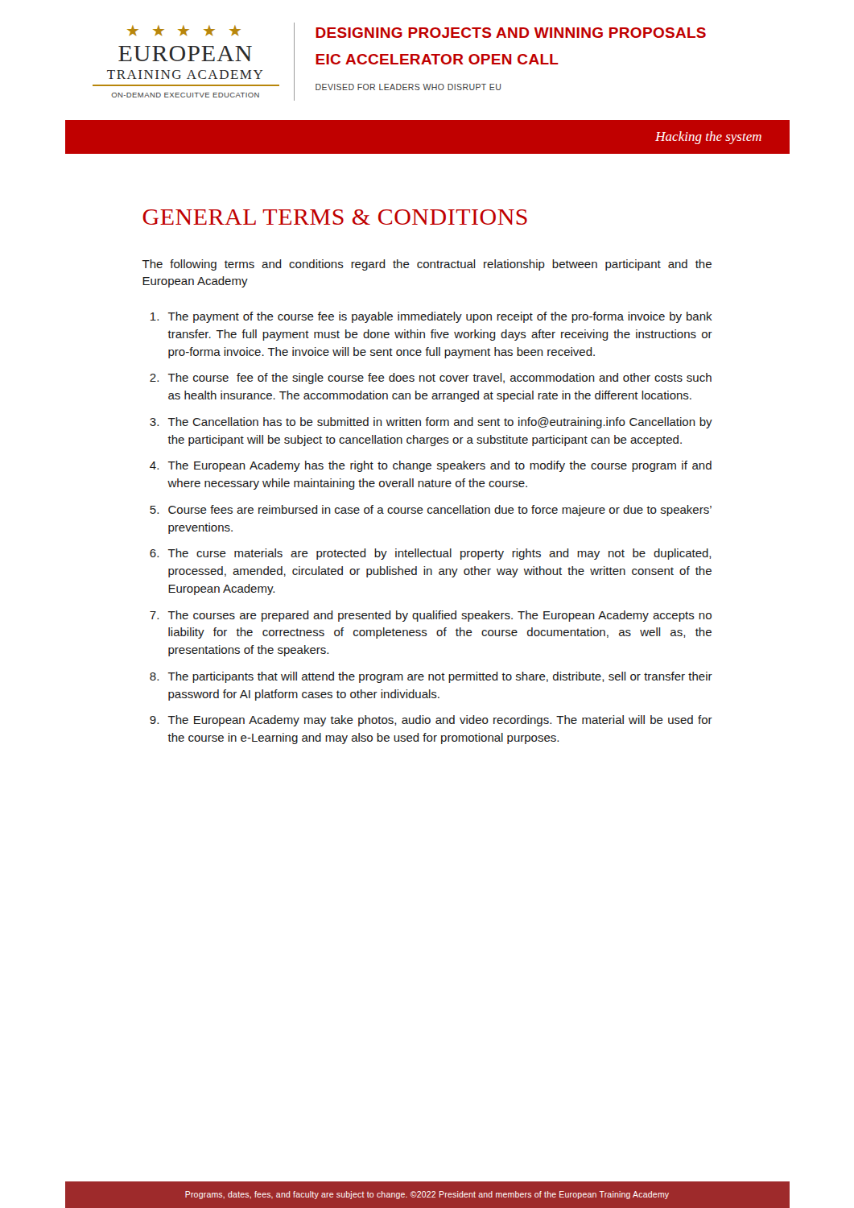★ ★ ★ ★ ★
European Training Academy
On-demand Execuitve Education
Designing Projects and Winning Proposals
EIC Accelerator Open Call
Devised for leaders who disrupt EU
Hacking the system
GENERAL TERMS & CONDITIONS
The following terms and conditions regard the contractual relationship between participant and the European Academy
The payment of the course fee is payable immediately upon receipt of the pro-forma invoice by bank transfer. The full payment must be done within five working days after receiving the instructions or pro-forma invoice. The invoice will be sent once full payment has been received.
The course fee of the single course fee does not cover travel, accommodation and other costs such as health insurance. The accommodation can be arranged at special rate in the different locations.
The Cancellation has to be submitted in written form and sent to info@eutraining.info Cancellation by the participant will be subject to cancellation charges or a substitute participant can be accepted.
The European Academy has the right to change speakers and to modify the course program if and where necessary while maintaining the overall nature of the course.
Course fees are reimbursed in case of a course cancellation due to force majeure or due to speakers’ preventions.
The curse materials are protected by intellectual property rights and may not be duplicated, processed, amended, circulated or published in any other way without the written consent of the European Academy.
The courses are prepared and presented by qualified speakers. The European Academy accepts no liability for the correctness of completeness of the course documentation, as well as, the presentations of the speakers.
The participants that will attend the program are not permitted to share, distribute, sell or transfer their password for AI platform cases to other individuals.
The European Academy may take photos, audio and video recordings. The material will be used for the course in e-Learning and may also be used for promotional purposes.
Programs, dates, fees, and faculty are subject to change. ©2022 President and members of the European Training Academy